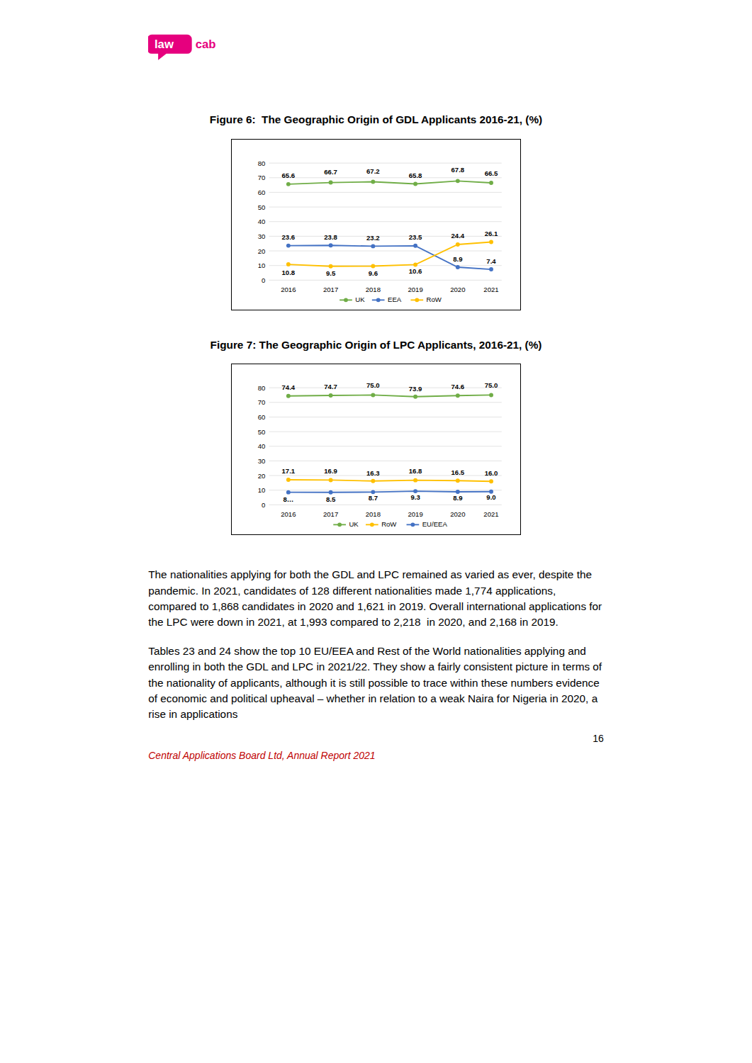law cab
Figure 6: The Geographic Origin of GDL Applicants 2016-21, (%)
80 70 60 50 40 30 20 10 0 2016 2017 2018 2019 2020 2021 65.6 66.7 67.2 65.8 67.8 66.5 23.6 23.8 23.2 23.5 8.9 7.4 10.8 9.5 9.6 10.6 24.4 26.1 UK EEA RoW
Figure 7: The Geographic Origin of LPC Applicants, 2016-21, (%)
80 70 60 50 40 30 20 10 0 2016 2017 2018 2019 2020 2021 74.4 74.7 75.0 73.9 74.6 75.0 17.1 16.9 16.3 16.8 16.5 16.0 8… 8.5 8.7 9.3 8.9 9.0 UK RoW EU/EEA
The nationalities applying for both the GDL and LPC remained as varied as ever, despite the pandemic. In 2021, candidates of 128 different nationalities made 1,774 applications, compared to 1,868 candidates in 2020 and 1,621 in 2019. Overall international applications for the LPC were down in 2021, at 1,993 compared to 2,218 in 2020, and 2,168 in 2019.
Tables 23 and 24 show the top 10 EU/EEA and Rest of the World nationalities applying and enrolling in both the GDL and LPC in 2021/22. They show a fairly consistent picture in terms of the nationality of applicants, although it is still possible to trace within these numbers evidence of economic and political upheaval – whether in relation to a weak Naira for Nigeria in 2020, a rise in applications
16
Central Applications Board Ltd, Annual Report 2021